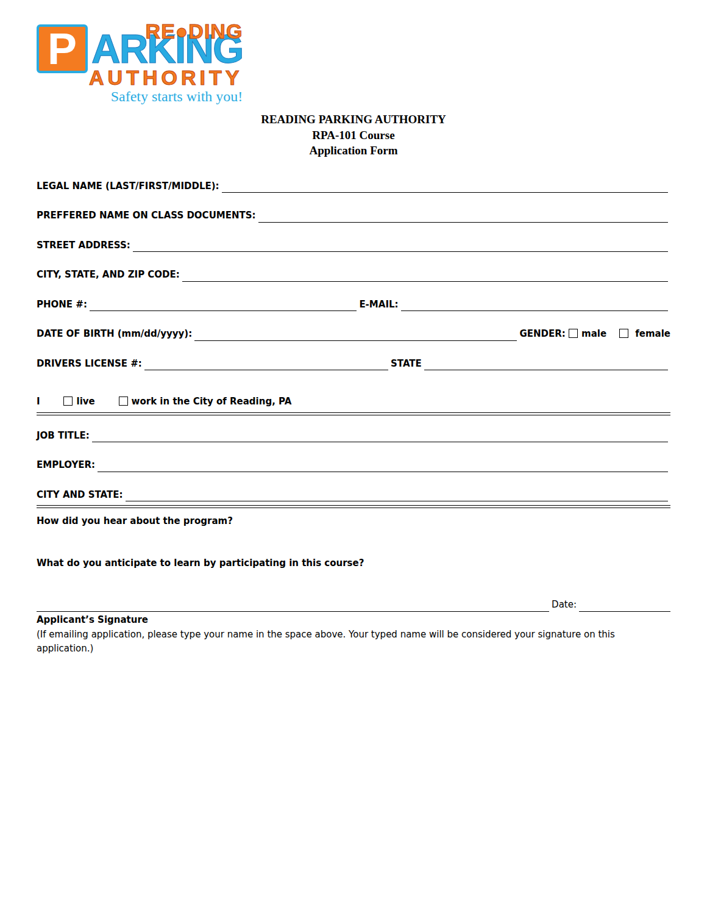RE●DING
PARKING
AUTHORITY
Safety starts with you!
READING PARKING AUTHORITY
RPA-101 Course
Application Form
LEGAL NAME (LAST/FIRST/MIDDLE):
PREFFERED NAME ON CLASS DOCUMENTS:
STREET ADDRESS:
CITY, STATE, AND ZIP CODE:
PHONE #: E-MAIL:
DATE OF BIRTH (mm/dd/yyyy): GENDER: male female
DRIVERS LICENSE #: STATE
I live work in the City of Reading, PA
JOB TITLE:
EMPLOYER:
CITY AND STATE:
How did you hear about the program?
What do you anticipate to learn by participating in this course?
Date:
Applicant’s Signature
(If emailing application, please type your name in the space above. Your typed name will be considered your signature on this application.)